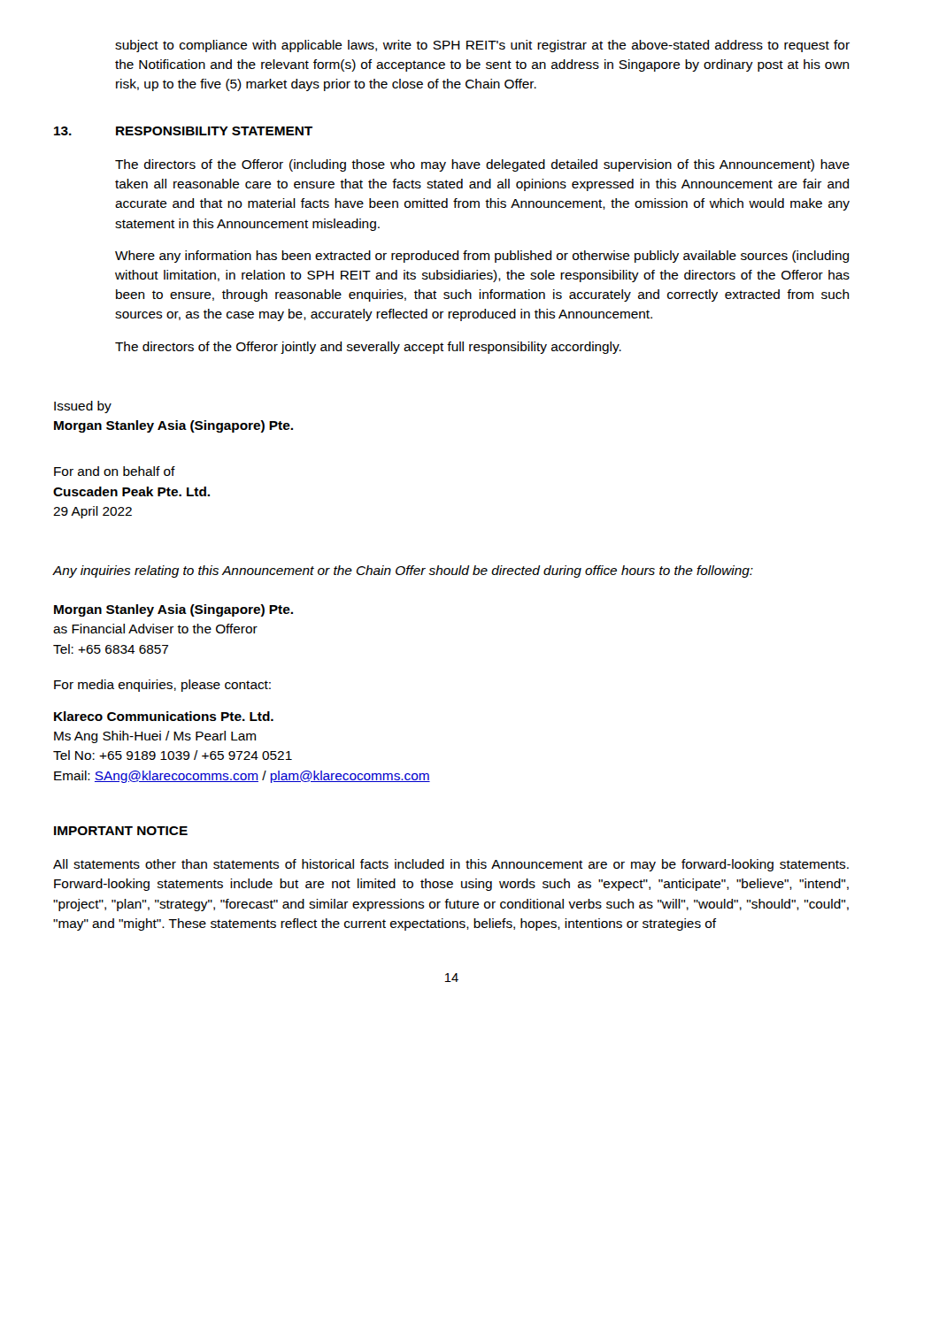subject to compliance with applicable laws, write to SPH REIT's unit registrar at the above-stated address to request for the Notification and the relevant form(s) of acceptance to be sent to an address in Singapore by ordinary post at his own risk, up to the five (5) market days prior to the close of the Chain Offer.
13. RESPONSIBILITY STATEMENT
The directors of the Offeror (including those who may have delegated detailed supervision of this Announcement) have taken all reasonable care to ensure that the facts stated and all opinions expressed in this Announcement are fair and accurate and that no material facts have been omitted from this Announcement, the omission of which would make any statement in this Announcement misleading.
Where any information has been extracted or reproduced from published or otherwise publicly available sources (including without limitation, in relation to SPH REIT and its subsidiaries), the sole responsibility of the directors of the Offeror has been to ensure, through reasonable enquiries, that such information is accurately and correctly extracted from such sources or, as the case may be, accurately reflected or reproduced in this Announcement.
The directors of the Offeror jointly and severally accept full responsibility accordingly.
Issued by
Morgan Stanley Asia (Singapore) Pte.
For and on behalf of
Cuscaden Peak Pte. Ltd.
29 April 2022
Any inquiries relating to this Announcement or the Chain Offer should be directed during office hours to the following:
Morgan Stanley Asia (Singapore) Pte.
as Financial Adviser to the Offeror
Tel: +65 6834 6857
For media enquiries, please contact:
Klareco Communications Pte. Ltd.
Ms Ang Shih-Huei / Ms Pearl Lam
Tel No: +65 9189 1039 / +65 9724 0521
Email: SAng@klarecocomms.com / plam@klarecocomms.com
IMPORTANT NOTICE
All statements other than statements of historical facts included in this Announcement are or may be forward-looking statements. Forward-looking statements include but are not limited to those using words such as "expect", "anticipate", "believe", "intend", "project", "plan", "strategy", "forecast" and similar expressions or future or conditional verbs such as "will", "would", "should", "could", "may" and "might". These statements reflect the current expectations, beliefs, hopes, intentions or strategies of
14